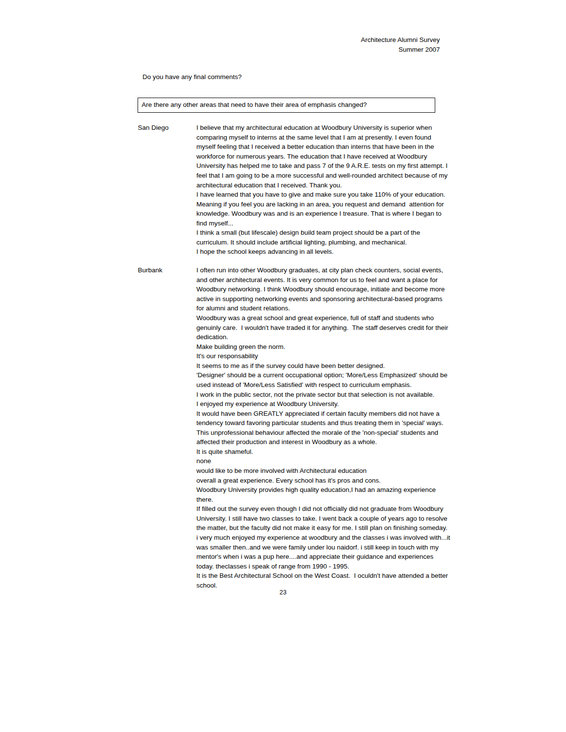Architecture Alumni Survey Summer 2007
Do you have any final comments?
Are there any other areas that need to have their area of emphasis changed?
| San Diego | I believe that my architectural education at Woodbury University is superior when comparing myself to interns at the same level that I am at presently. I even found myself feeling that I received a better education than interns that have been in the workforce for numerous years. The education that I have received at Woodbury University has helped me to take and pass 7 of the 9 A.R.E. tests on my first attempt. I feel that I am going to be a more successful and well-rounded architect because of my architectural education that I received. Thank you. I have learned that you have to give and make sure you take 110% of your education. Meaning if you feel you are lacking in an area, you request and demand attention for knowledge. Woodbury was and is an experience I treasure. That is where I began to find myself... I think a small (but lifescale) design build team project should be a part of the curriculum. It should include artificial lighting, plumbing, and mechanical. I hope the school keeps advancing in all levels. |
| Burbank | I often run into other Woodbury graduates, at city plan check counters, social events, and other architectural events. It is very common for us to feel and want a place for Woodbury networking. I think Woodbury should encourage, initiate and become more active in supporting networking events and sponsoring architectural-based programs for alumni and student relations. Woodbury was a great school and great experience, full of staff and students who genuinly care. I wouldn't have traded it for anything. The staff deserves credit for their dedication. Make building green the norm. It's our responsability It seems to me as if the survey could have been better designed. 'Designer' should be a current occupational option; 'More/Less Emphasized' should be used instead of 'More/Less Satisfied' with respect to curriculum emphasis. I work in the public sector, not the private sector but that selection is not available. I enjoyed my experience at Woodbury University. It would have been GREATLY appreciated if certain faculty members did not have a tendency toward favoring particular students and thus treating them in 'special' ways. This unprofessional behaviour affected the morale of the 'non-special' students and affected their production and interest in Woodbury as a whole. It is quite shameful. none would like to be more involved with Architectural education overall a great experience. Every school has it's pros and cons. Woodbury University provides high quality education,I had an amazing experience there. If filled out the survey even though I did not officially did not graduate from Woodbury University. I still have two classes to take. I went back a couple of years ago to resolve the matter, but the faculty did not make it easy for me. I still plan on finishing someday. i very much enjoyed my experience at woodbury and the classes i was involved with...it was smaller then..and we were family under lou naidorf. i still keep in touch with my mentor's when i was a pup here....and appreciate their guidance and experiences today. theclasses i speak of range from 1990 - 1995. It is the Best Architectural School on the West Coast. I oculdn't have attended a better school. |
23